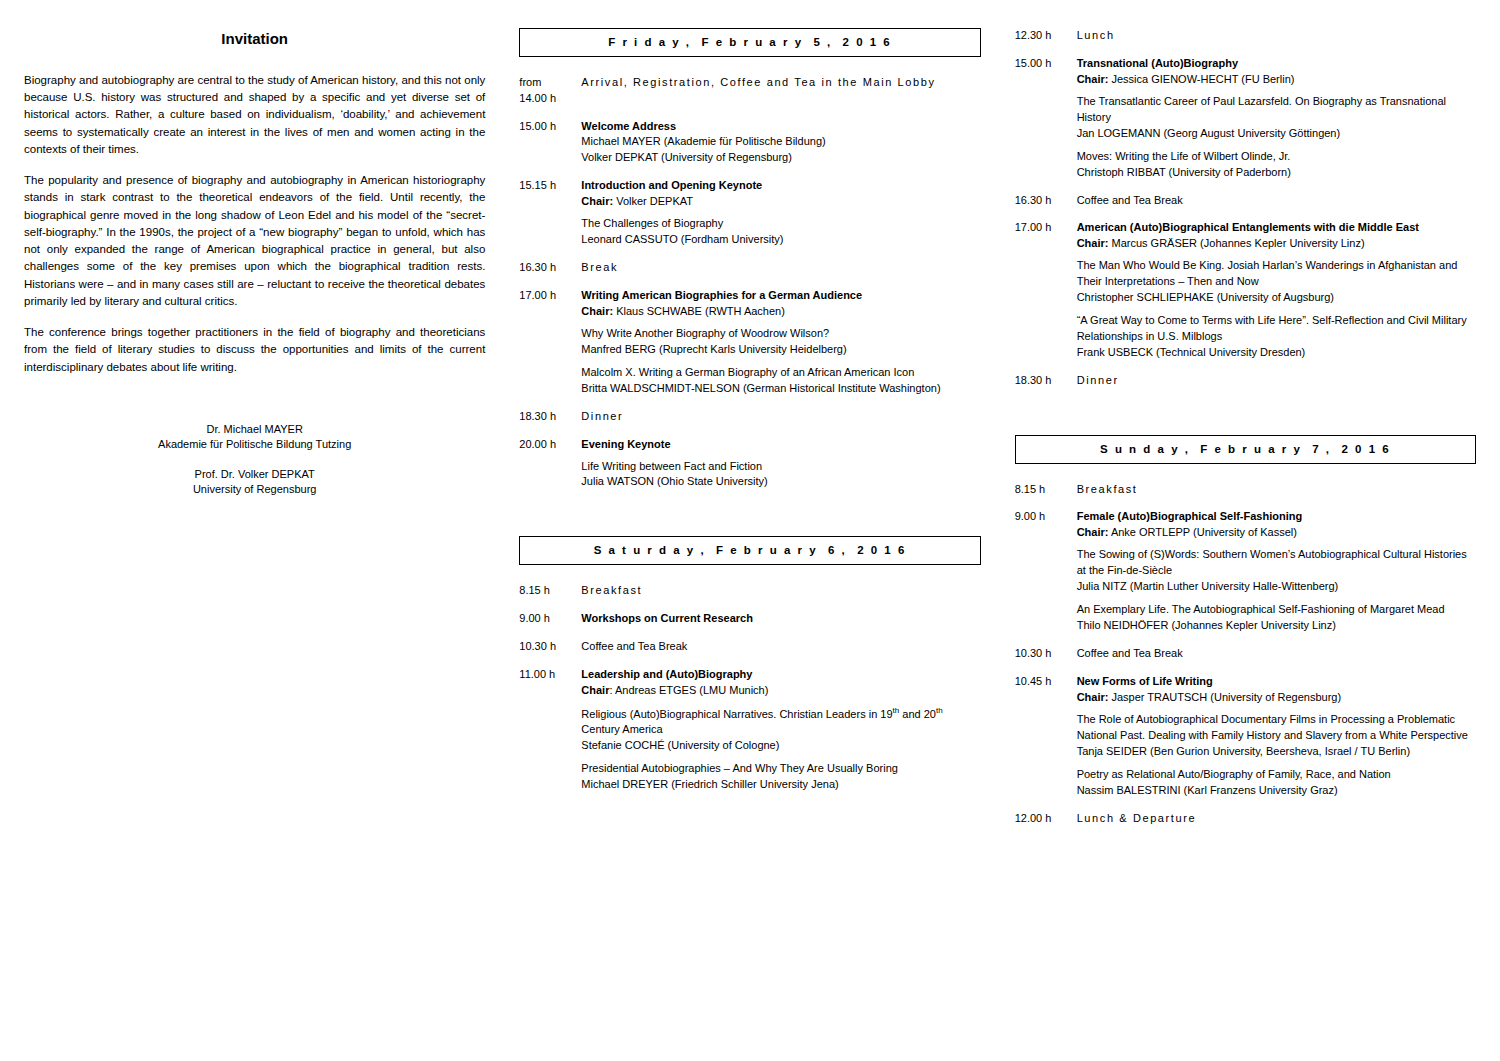Invitation
Biography and autobiography are central to the study of American history, and this not only because U.S. history was structured and shaped by a specific and yet diverse set of historical actors. Rather, a culture based on individualism, ‘doability,’ and achievement seems to systematically create an interest in the lives of men and women acting in the contexts of their times.
The popularity and presence of biography and autobiography in American historiography stands in stark contrast to the theoretical endeavors of the field. Until recently, the biographical genre moved in the long shadow of Leon Edel and his model of the “secret-self-biography.” In the 1990s, the project of a “new biography” began to unfold, which has not only expanded the range of American biographical practice in general, but also challenges some of the key premises upon which the biographical tradition rests. Historians were – and in many cases still are – reluctant to receive the theoretical debates primarily led by literary and cultural critics.
The conference brings together practitioners in the field of biography and theoreticians from the field of literary studies to discuss the opportunities and limits of the current interdisciplinary debates about life writing.
Dr. Michael MAYER Akademie für Politische Bildung Tutzing Prof. Dr. Volker DEPKAT University of Regensburg
F r i d a y , F e b r u a r y 5 , 2 0 1 6
| from 14.00 h | Arrival, Registration, Coffee and Tea in the Main Lobby |
| 15.00 h | Welcome Address Michael MAYER (Akademie für Politische Bildung) Volker DEPKAT (University of Regensburg) |
| 15.15 h | Introduction and Opening Keynote Chair: Volker DEPKAT The Challenges of Biography Leonard CASSUTO (Fordham University) |
| 16.30 h | Break |
| 17.00 h | Writing American Biographies for a German Audience Chair: Klaus SCHWABE (RWTH Aachen) Why Write Another Biography of Woodrow Wilson? Manfred BERG (Ruprecht Karls University Heidelberg) Malcolm X. Writing a German Biography of an African American Icon Britta WALDSCHMIDT-NELSON (German Historical Institute Washington) |
| 18.30 h | Dinner |
| 20.00 h | Evening Keynote Life Writing between Fact and Fiction Julia WATSON (Ohio State University) |
S a t u r d a y , F e b r u a r y 6 , 2 0 1 6
| 8.15 h | Breakfast |
| 9.00 h | Workshops on Current Research |
| 10.30 h | Coffee and Tea Break |
| 11.00 h | Leadership and (Auto)Biography Chair : Andreas ETGES (LMU Munich) Religious (Auto)Biographical Narratives. Christian Leaders in 19 th and 20 th Century America Stefanie COCHÉ (University of Cologne) Presidential Autobiographies – And Why They Are Usually Boring Michael DREYER (Friedrich Schiller University Jena) |
| 12.30 h | Lunch |
| 15.00 h | Transnational (Auto)Biography Chair: Jessica GIENOW-HECHT (FU Berlin) The Transatlantic Career of Paul Lazarsfeld. On Biography as Transnational History Jan LOGEMANN (Georg August University Göttingen) Moves: Writing the Life of Wilbert Olinde, Jr. Christoph RIBBAT (University of Paderborn) |
| 16.30 h | Coffee and Tea Break |
| 17.00 h | American (Auto)Biographical Entanglements with die Middle East Chair: Marcus GRÄSER (Johannes Kepler University Linz) The Man Who Would Be King. Josiah Harlan’s Wanderings in Afghanistan and Their Interpretations – Then and Now Christopher SCHLIEPHAKE (University of Augsburg) “A Great Way to Come to Terms with Life Here”. Self-Reflection and Civil Military Relationships in U.S. Milblogs Frank USBECK (Technical University Dresden) |
| 18.30 h | Dinner |
S u n d a y , F e b r u a r y 7 , 2 0 1 6
| 8.15 h | Breakfast |
| 9.00 h | Female (Auto)Biographical Self-Fashioning Chair: Anke ORTLEPP (University of Kassel) The Sowing of (S)Words: Southern Women’s Autobiographical Cultural Histories at the Fin-de-Siècle Julia NITZ (Martin Luther University Halle-Wittenberg) An Exemplary Life. The Autobiographical Self-Fashioning of Margaret Mead Thilo NEIDHÖFER (Johannes Kepler University Linz) |
| 10.30 h | Coffee and Tea Break |
| 10.45 h | New Forms of Life Writing Chair: Jasper TRAUTSCH (University of Regensburg) The Role of Autobiographical Documentary Films in Processing a Problematic National Past. Dealing with Family History and Slavery from a White Perspective Tanja SEIDER (Ben Gurion University, Beersheva, Israel / TU Berlin) Poetry as Relational Auto/Biography of Family, Race, and Nation Nassim BALESTRINI (Karl Franzens University Graz) |
| 12.00 h | Lunch & Departure |